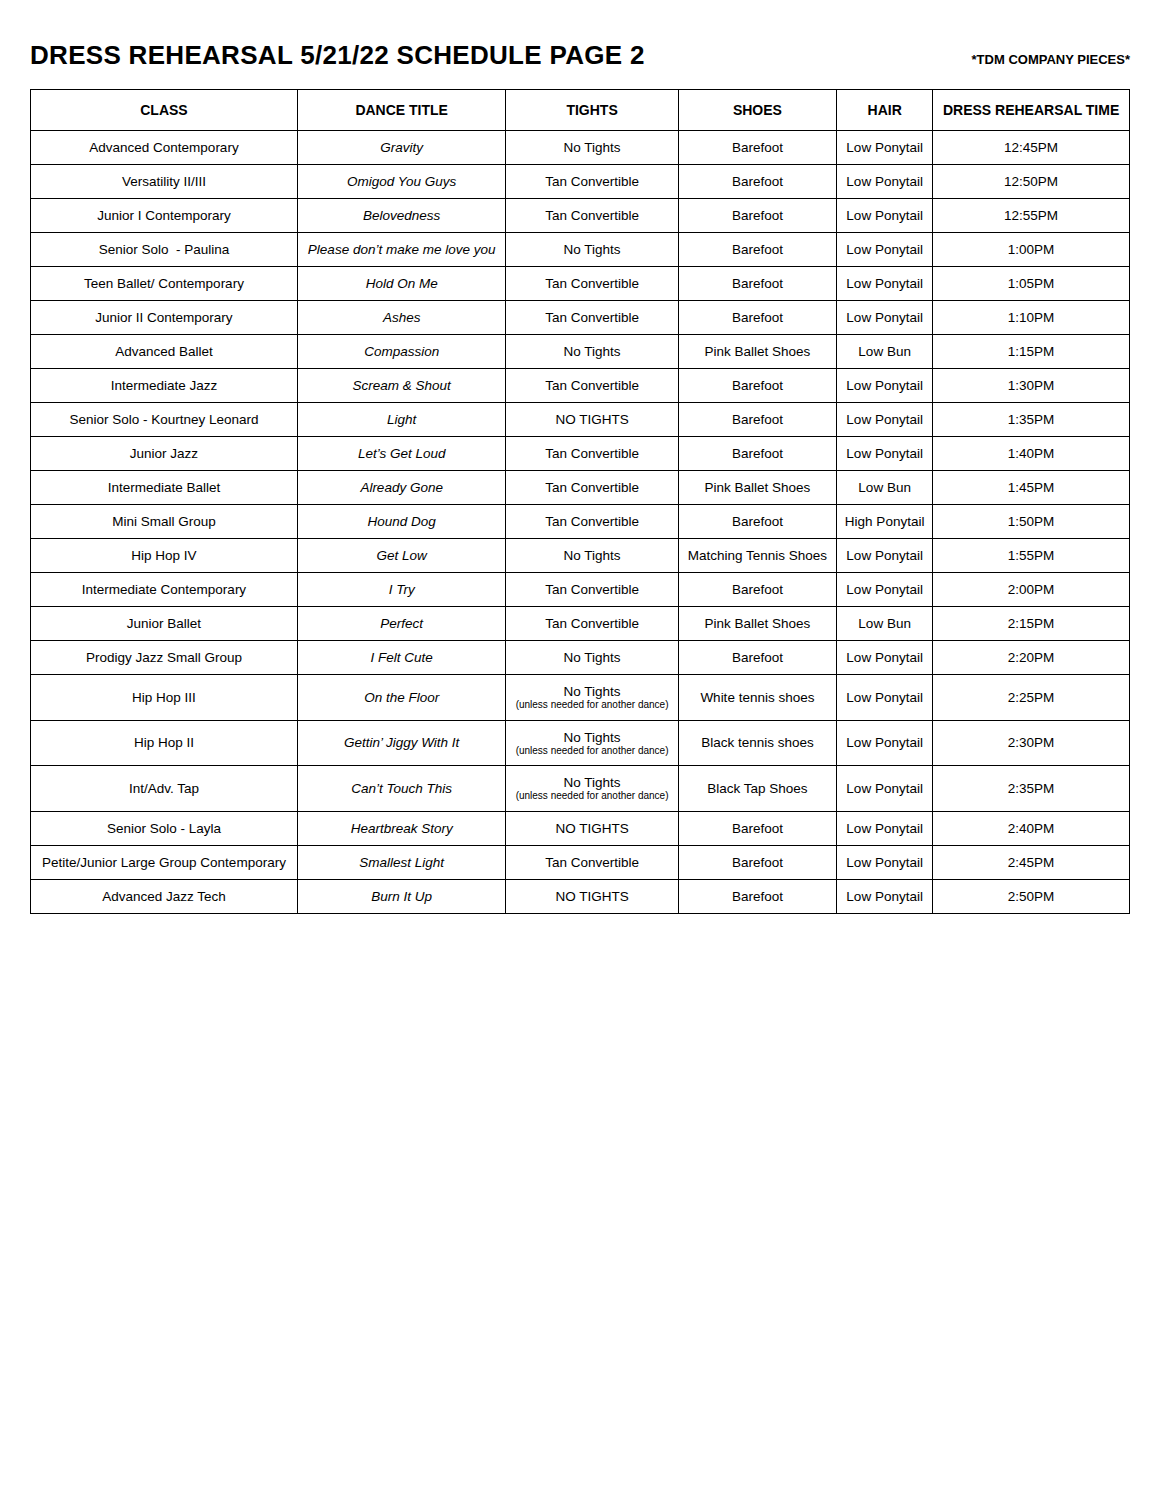DRESS REHEARSAL 5/21/22 SCHEDULE PAGE 2
*TDM COMPANY PIECES*
| CLASS | DANCE TITLE | TIGHTS | SHOES | HAIR | DRESS REHEARSAL TIME |
| --- | --- | --- | --- | --- | --- |
| Advanced Contemporary | Gravity | No Tights | Barefoot | Low Ponytail | 12:45PM |
| Versatility II/III | Omigod You Guys | Tan Convertible | Barefoot | Low Ponytail | 12:50PM |
| Junior I Contemporary | Belovedness | Tan Convertible | Barefoot | Low Ponytail | 12:55PM |
| Senior Solo - Paulina | Please don’t make me love you | No Tights | Barefoot | Low Ponytail | 1:00PM |
| Teen Ballet/ Contemporary | Hold On Me | Tan Convertible | Barefoot | Low Ponytail | 1:05PM |
| Junior II Contemporary | Ashes | Tan Convertible | Barefoot | Low Ponytail | 1:10PM |
| Advanced Ballet | Compassion | No Tights | Pink Ballet Shoes | Low Bun | 1:15PM |
| Intermediate Jazz | Scream & Shout | Tan Convertible | Barefoot | Low Ponytail | 1:30PM |
| Senior Solo - Kourtney Leonard | Light | NO TIGHTS | Barefoot | Low Ponytail | 1:35PM |
| Junior Jazz | Let’s Get Loud | Tan Convertible | Barefoot | Low Ponytail | 1:40PM |
| Intermediate Ballet | Already Gone | Tan Convertible | Pink Ballet Shoes | Low Bun | 1:45PM |
| Mini Small Group | Hound Dog | Tan Convertible | Barefoot | High Ponytail | 1:50PM |
| Hip Hop IV | Get Low | No Tights | Matching Tennis Shoes | Low Ponytail | 1:55PM |
| Intermediate Contemporary | I Try | Tan Convertible | Barefoot | Low Ponytail | 2:00PM |
| Junior Ballet | Perfect | Tan Convertible | Pink Ballet Shoes | Low Bun | 2:15PM |
| Prodigy Jazz Small Group | I Felt Cute | No Tights | Barefoot | Low Ponytail | 2:20PM |
| Hip Hop III | On the Floor | No Tights (unless needed for another dance) | White tennis shoes | Low Ponytail | 2:25PM |
| Hip Hop II | Gettin’ Jiggy With It | No Tights (unless needed for another dance) | Black tennis shoes | Low Ponytail | 2:30PM |
| Int/Adv. Tap | Can’t Touch This | No Tights (unless needed for another dance) | Black Tap Shoes | Low Ponytail | 2:35PM |
| Senior Solo - Layla | Heartbreak Story | NO TIGHTS | Barefoot | Low Ponytail | 2:40PM |
| Petite/Junior Large Group Contemporary | Smallest Light | Tan Convertible | Barefoot | Low Ponytail | 2:45PM |
| Advanced Jazz Tech | Burn It Up | NO TIGHTS | Barefoot | Low Ponytail | 2:50PM |